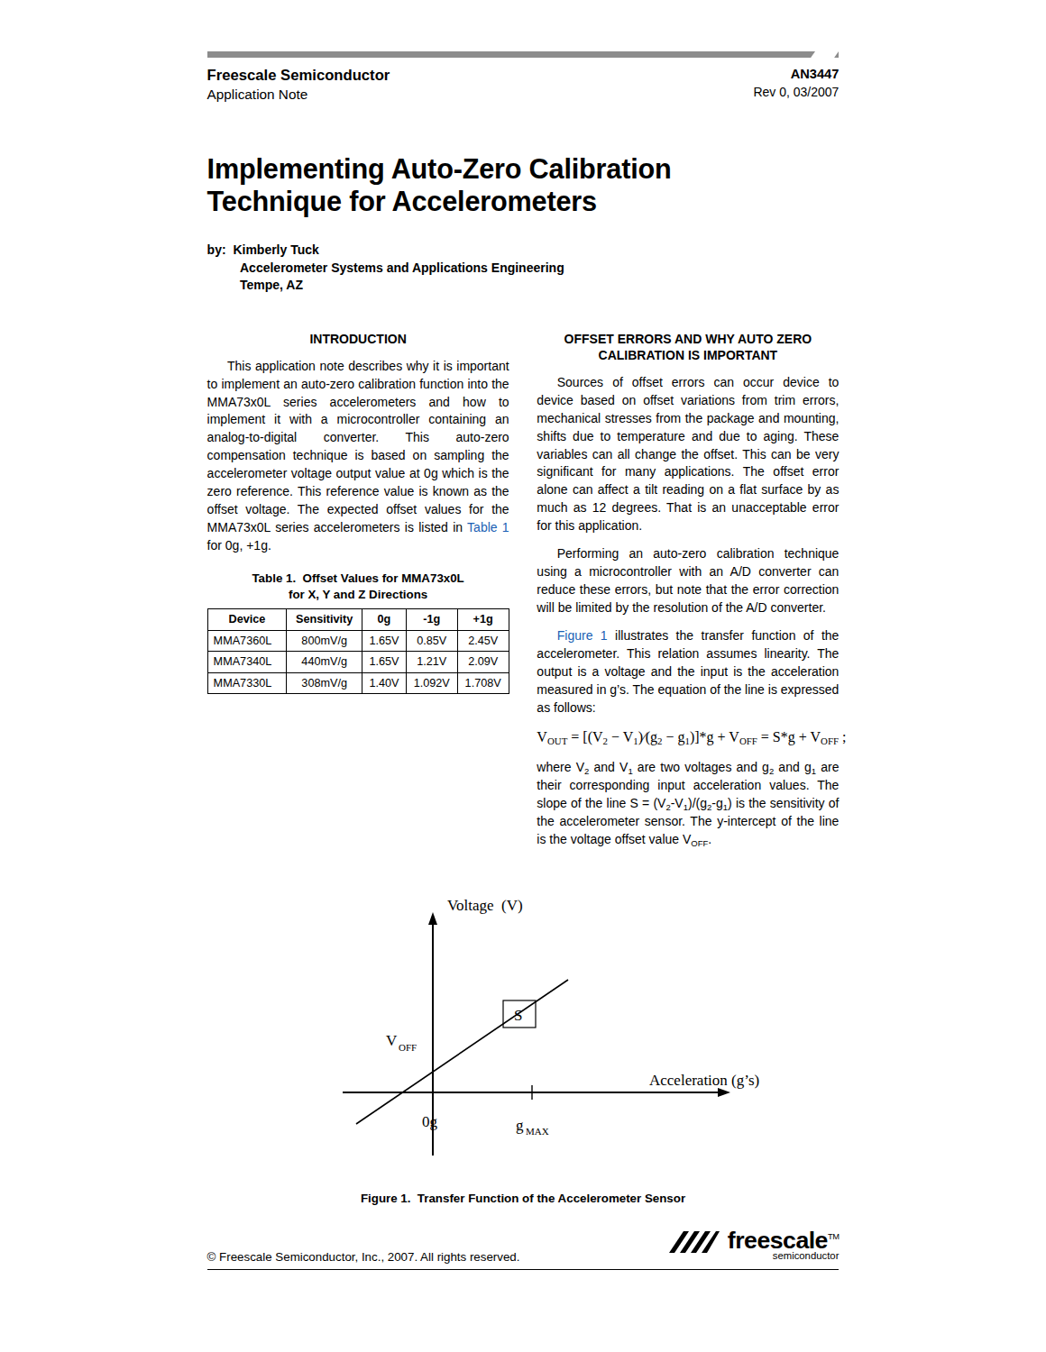Freescale Semiconductor
Application Note
AN3447
Rev 0, 03/2007
Implementing Auto-Zero Calibration
Technique for Accelerometers
by: Kimberly Tuck Accelerometer Systems and Applications Engineering Tempe, AZ
INTRODUCTION
This application note describes why it is important to implement an auto-zero calibration function into the MMA73x0L series accelerometers and how to implement it with a microcontroller containing an analog-to-digital converter. This auto-zero compensation technique is based on sampling the accelerometer voltage output value at 0g which is the zero reference. This reference value is known as the offset voltage. The expected offset values for the MMA73x0L series accelerometers is listed in Table 1 for 0g, +1g.
Table 1. Offset Values for MMA73x0L
for X, Y and Z Directions
| Device | Sensitivity | 0g | -1g | +1g |
| --- | --- | --- | --- | --- |
| MMA7360L | 800mV/g | 1.65V | 0.85V | 2.45V |
| MMA7340L | 440mV/g | 1.65V | 1.21V | 2.09V |
| MMA7330L | 308mV/g | 1.40V | 1.092V | 1.708V |
OFFSET ERRORS AND WHY AUTO ZERO
CALIBRATION IS IMPORTANT
Sources of offset errors can occur device to device based on offset variations from trim errors, mechanical stresses from the package and mounting, shifts due to temperature and due to aging. These variables can all change the offset. This can be very significant for many applications. The offset error alone can affect a tilt reading on a flat surface by as much as 12 degrees. That is an unacceptable error for this application.
Performing an auto-zero calibration technique using a microcontroller with an A/D converter can reduce these errors, but note that the error correction will be limited by the resolution of the A/D converter.
Figure 1 illustrates the transfer function of the accelerometer. This relation assumes linearity. The output is a voltage and the input is the acceleration measured in g’s. The equation of the line is expressed as follows:
VOUT = [(V2 − V1)∕(g2 − g1)]*g + VOFF = S*g + VOFF ;
where V2 and V1 are two voltages and g2 and g1 are their corresponding input acceleration values. The slope of the line S = (V2-V1)/(g2-g1) is the sensitivity of the accelerometer sensor. The y-intercept of the line is the voltage offset value VOFF.
S V OFF 0g g MAX Voltage (V) Acceleration (g’s)
Figure 1. Transfer Function of the Accelerometer Sensor
© Freescale Semiconductor, Inc., 2007. All rights reserved.
freescaleTM semiconductor